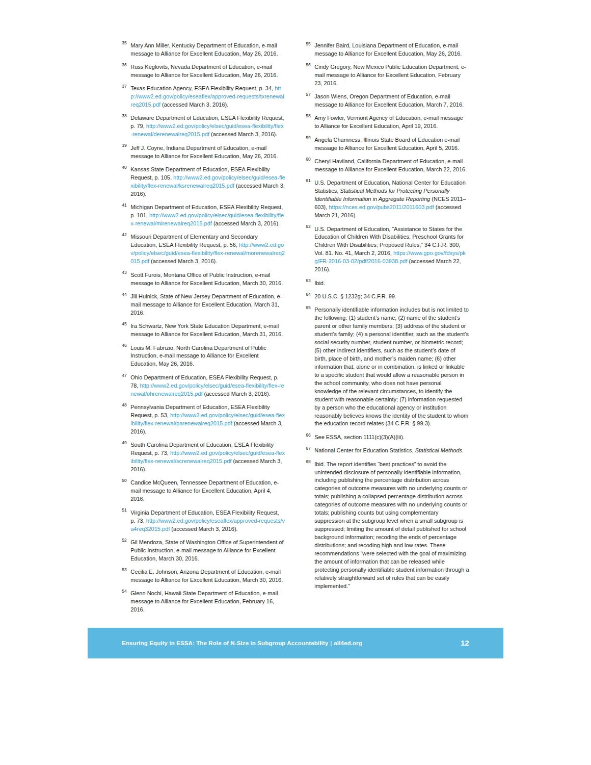35 Mary Ann Miller, Kentucky Department of Education, e-mail message to Alliance for Excellent Education, May 26, 2016.
36 Russ Keglovits, Nevada Department of Education, e-mail message to Alliance for Excellent Education, May 26, 2016.
37 Texas Education Agency, ESEA Flexibility Request, p. 34, http://www2.ed.gov/policy/eseaflex/approved-requests/txrenewalreq2015.pdf (accessed March 3, 2016).
38 Delaware Department of Education, ESEA Flexibility Request, p. 79, http://www2.ed.gov/policy/elsec/guid/esea-flexibility/flex-renewal/derenewalreq2015.pdf (accessed March 3, 2016).
39 Jeff J. Coyne, Indiana Department of Education, e-mail message to Alliance for Excellent Education, May 26, 2016.
40 Kansas State Department of Education, ESEA Flexibility Request, p. 105, http://www2.ed.gov/policy/elsec/guid/esea-flexibility/flex-renewal/ksrenewalreq2015.pdf (accessed March 3, 2016).
41 Michigan Department of Education, ESEA Flexibility Request, p. 101, http://www2.ed.gov/policy/elsec/guid/esea-flexibility/flex-renewal/mirenewalreq2015.pdf (accessed March 3, 2016).
42 Missouri Department of Elementary and Secondary Education, ESEA Flexibility Request, p. 56, http://www2.ed.gov/policy/elsec/guid/esea-flexibility/flex-renewal/morenewalreq2015.pdf (accessed March 3, 2016).
43 Scott Furois, Montana Office of Public Instruction, e-mail message to Alliance for Excellent Education, March 30, 2016.
44 Jill Hulnick, State of New Jersey Department of Education, e-mail message to Alliance for Excellent Education, March 31, 2016.
45 Ira Schwartz, New York State Education Department, e-mail message to Alliance for Excellent Education, March 31, 2016.
46 Louis M. Fabrizio, North Carolina Department of Public Instruction, e-mail message to Alliance for Excellent Education, May 26, 2016.
47 Ohio Department of Education, ESEA Flexibility Request, p. 78, http://www2.ed.gov/policy/elsec/guid/esea-flexibility/flex-renewal/ohrenewalreq2015.pdf (accessed March 3, 2016).
48 Pennsylvania Department of Education, ESEA Flexibility Request, p. 53, http://www2.ed.gov/policy/elsec/guid/esea-flexibility/flex-renewal/parenewalreq2015.pdf (accessed March 3, 2016).
49 South Carolina Department of Education, ESEA Flexibility Request, p. 73, http://www2.ed.gov/policy/elsec/guid/esea-flexibility/flex-renewal/screnewalreq2015.pdf (accessed March 3, 2016).
50 Candice McQueen, Tennessee Department of Education, e-mail message to Alliance for Excellent Education, April 4, 2016.
51 Virginia Department of Education, ESEA Flexibility Request, p. 73, http://www2.ed.gov/policy/eseaflex/approved-requests/va4req32015.pdf (accessed March 3, 2016).
52 Gil Mendoza, State of Washington Office of Superintendent of Public Instruction, e-mail message to Alliance for Excellent Education, March 30, 2016.
53 Cecilia E. Johnson, Arizona Department of Education, e-mail message to Alliance for Excellent Education, March 30, 2016.
54 Glenn Nochi, Hawaii State Department of Education, e-mail message to Alliance for Excellent Education, February 16, 2016.
55 Jennifer Baird, Louisiana Department of Education, e-mail message to Alliance for Excellent Education, May 26, 2016.
56 Cindy Gregory, New Mexico Public Education Department, e-mail message to Alliance for Excellent Education, February 23, 2016.
57 Jason Wiens, Oregon Department of Education, e-mail message to Alliance for Excellent Education, March 7, 2016.
58 Amy Fowler, Vermont Agency of Education, e-mail message to Alliance for Excellent Education, April 19, 2016.
59 Angela Chamness, Illinois State Board of Education e-mail message to Alliance for Excellent Education, April 5, 2016.
60 Cheryl Haviland, California Department of Education, e-mail message to Alliance for Excellent Education, March 22, 2016.
61 U.S. Department of Education, National Center for Education Statistics, Statistical Methods for Protecting Personally Identifiable Information in Aggregate Reporting (NCES 2011–603), https://nces.ed.gov/pubs2011/2011603.pdf (accessed March 21, 2016).
62 U.S. Department of Education, “Assistance to States for the Education of Children With Disabilities; Preschool Grants for Children With Disabilities; Proposed Rules,” 34 C.F.R. 300, Vol. 81. No. 41, March 2, 2016, https://www.gpo.gov/fdsys/pkg/FR-2016-03-02/pdf/2016-03938.pdf (accessed March 22, 2016).
63 Ibid.
6420 U.S.C. § 1232g; 34 C.F.R. 99.
65 Personally identifiable information includes but is not limited to the following: (1) student’s name; (2) name of the student’s parent or other family members; (3) address of the student or student’s family; (4) a personal identifier, such as the student’s social security number, student number, or biometric record; (5) other indirect identifiers, such as the student’s date of birth, place of birth, and mother’s maiden name; (6) other information that, alone or in combination, is linked or linkable to a specific student that would allow a reasonable person in the school community, who does not have personal knowledge of the relevant circumstances, to identify the student with reasonable certainty; (7) information requested by a person who the educational agency or institution reasonably believes knows the identity of the student to whom the education record relates (34 C.F.R. § 99.3).
66 See ESSA, section 1111(c)(3)(A)(iii).
67 National Center for Education Statistics, Statistical Methods.
68 Ibid. The report identifies “best practices” to avoid the unintended disclosure of personally identifiable information, including publishing the percentage distribution across categories of outcome measures with no underlying counts or totals; publishing a collapsed percentage distribution across categories of outcome measures with no underlying counts or totals; publishing counts but using complementary suppression at the subgroup level when a small subgroup is suppressed; limiting the amount of detail published for school background information; recoding the ends of percentage distributions; and recoding high and low rates. These recommendations “were selected with the goal of maximizing the amount of information that can be released while protecting personally identifiable student information through a relatively straightforward set of rules that can be easily implemented.”
Ensuring Equity in ESSA: The Role of N-Size in Subgroup Accountability|all4ed.org
12